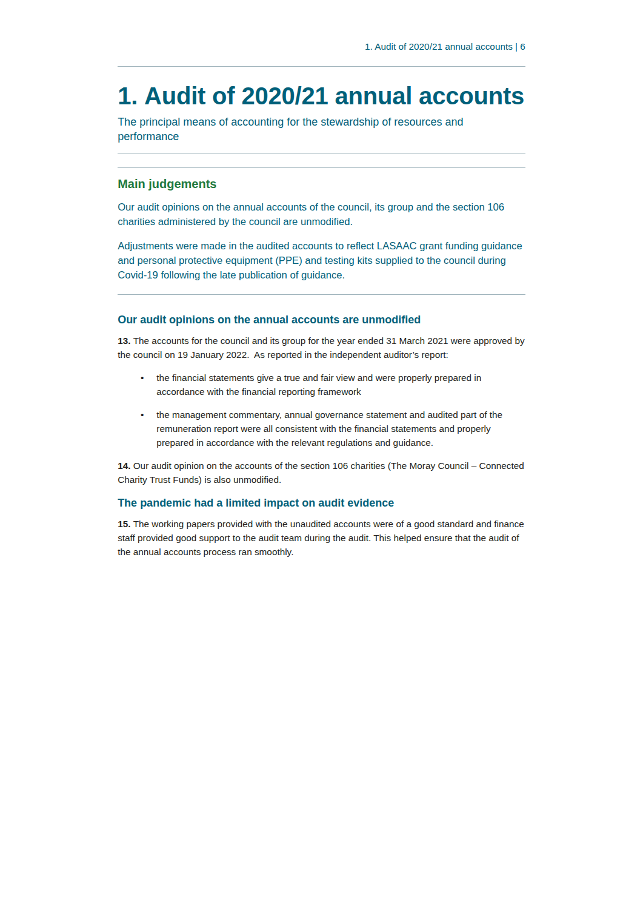1. Audit of 2020/21 annual accounts | 6
1. Audit of 2020/21 annual accounts
The principal means of accounting for the stewardship of resources and performance
Main judgements
Our audit opinions on the annual accounts of the council, its group and the section 106 charities administered by the council are unmodified.
Adjustments were made in the audited accounts to reflect LASAAC grant funding guidance and personal protective equipment (PPE) and testing kits supplied to the council during Covid-19 following the late publication of guidance.
Our audit opinions on the annual accounts are unmodified
13. The accounts for the council and its group for the year ended 31 March 2021 were approved by the council on 19 January 2022. As reported in the independent auditor’s report:
the financial statements give a true and fair view and were properly prepared in accordance with the financial reporting framework
the management commentary, annual governance statement and audited part of the remuneration report were all consistent with the financial statements and properly prepared in accordance with the relevant regulations and guidance.
14. Our audit opinion on the accounts of the section 106 charities (The Moray Council – Connected Charity Trust Funds) is also unmodified.
The pandemic had a limited impact on audit evidence
15. The working papers provided with the unaudited accounts were of a good standard and finance staff provided good support to the audit team during the audit. This helped ensure that the audit of the annual accounts process ran smoothly.